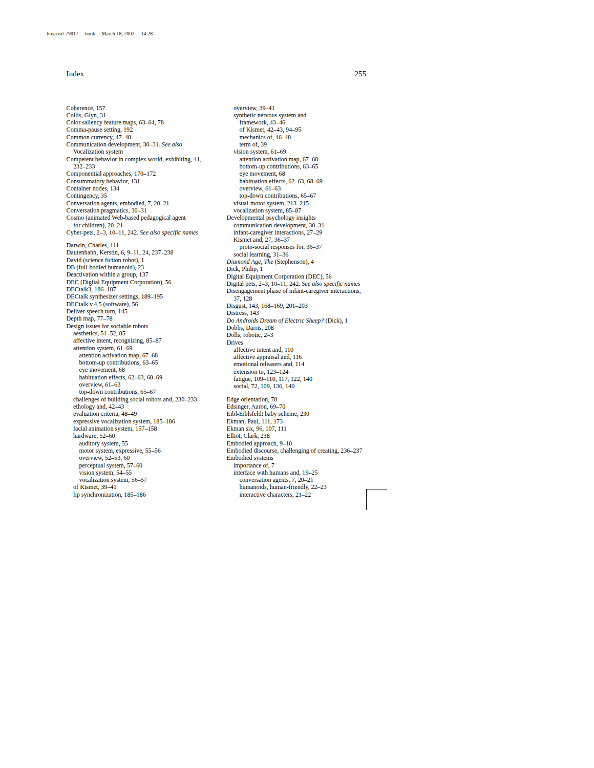breazeal-79017 book March 18, 2002 14:28
Index
255
Coherence, 157
Collis, Glyn, 31
Color saliency feature maps, 63–64, 78
Comma-pause setting, 192
Common currency, 47–48
Communication development, 30–31. See also
Vocalization system
Competent behavior in complex world, exhibiting, 41,
232–233
Componential approaches, 170–172
Consummatory behavior, 131
Container nodes, 134
Contingency, 35
Conversation agents, embodied, 7, 20–21
Conversation pragmatics, 30–31
Cosmo (animated Web-based pedagogical agent
for children), 20–21
Cyber-pets, 2–3, 10–11, 242. See also specific names
Darwin, Charles, 111
Dautenhahn, Kerstin, 6, 9–11, 24, 237–238
David (science fiction robot), 1
DB (full-bodied humanoid), 23
Deactivation within a group, 137
DEC (Digital Equipment Corporation), 56
DECtalk3, 186–187
DECtalk synthesizer settings, 189–195
DECtalk v.4.5 (software), 56
Deliver speech turn, 145
Depth map, 77–78
Design issues for sociable robots
aesthetics, 51–52, 85
affective intent, recognizing, 85–87
attention system, 61–69
attention activation map, 67–68
bottom-up contributions, 63–65
eye movement, 68
habituation effects, 62–63, 68–69
overview, 61–63
top-down contributions, 65–67
challenges of building social robots and, 230–233
ethology and, 42–43
evaluation criteria, 48–49
expressive vocalization system, 185–186
facial animation system, 157–158
hardware, 52–60
auditory system, 55
motor system, expressive, 55–56
overview, 52–53, 60
perceptual system, 57–60
vision system, 54–55
vocalization system, 56–57
of Kismet, 39–41
lip synchronization, 185–186
overview, 39–41
synthetic nervous system and
framework, 43–46
of Kismet, 42–43, 94–95
mechanics of, 46–48
term of, 39
vision system, 61–69
attention activation map, 67–68
bottom-up contributions, 63–65
eye movement, 68
habituation effects, 62–63, 68–69
overview, 61–63
top-down contributions, 65–67
visual-motor system, 213–215
vocalization system, 85–87
Developmental psychology insights
communication development, 30–31
infant-caregiver interactions, 27–29
Kismet and, 27, 36–37
proto-social responses for, 36–37
social learning, 31–36
Diamond Age, The (Stephenson), 4
Dick, Philip, 1
Digital Equipment Corporation (DEC), 56
Digital pets, 2–3, 10–11, 242. See also specific names
Disengagement phase of infant-caregiver interactions,
37, 128
Disgust, 143, 168–169, 201–203
Distress, 143
Do Androids Dream of Electric Sheep? (Dick), 1
Dobbs, Darris, 208
Dolls, robotic, 2–3
Drives
affective intent and, 110
affective appraisal and, 116
emotional releasers and, 114
extension to, 123–124
fatigue, 109–110, 117, 122, 140
social, 72, 109, 136, 140
Edge orientation, 78
Edsinger, Aaron, 69–70
Eibl-Eiblsfeldt baby scheme, 230
Ekman, Paul, 111, 173
Ekman six, 96, 107, 111
Elliot, Clark, 238
Embodied approach, 9–10
Embodied discourse, challenging of creating, 236–237
Embodied systems
importance of, 7
interface with humans and, 19–25
conversation agents, 7, 20–21
humanoids, human-friendly, 22–23
interactive characters, 21–22